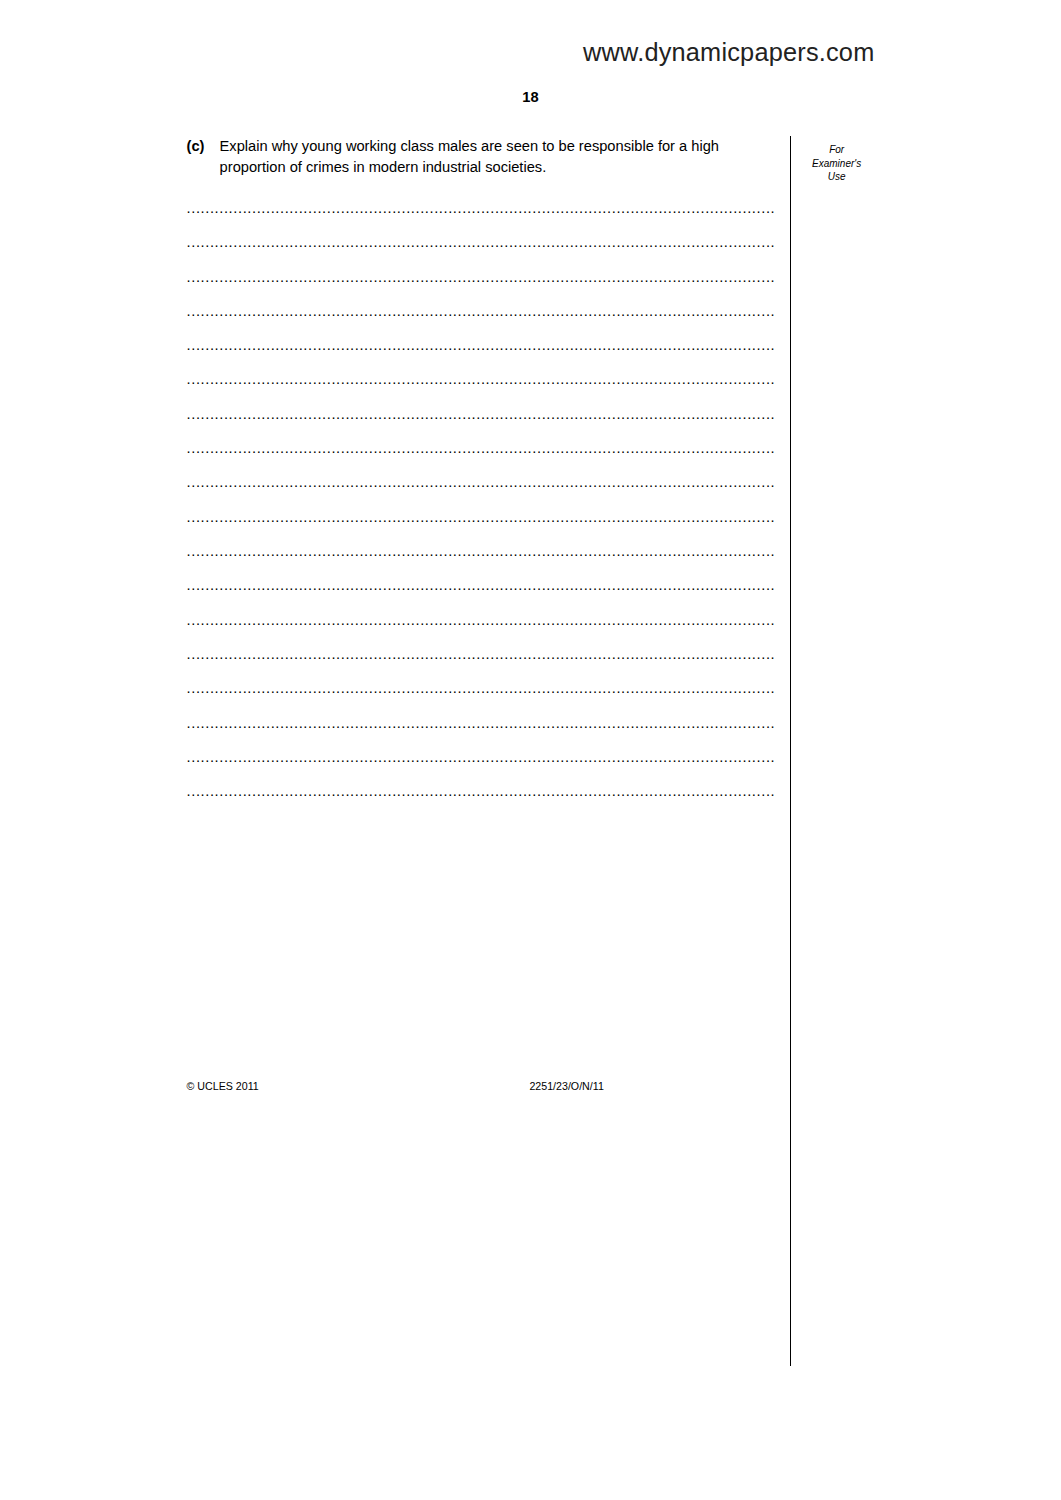www.dynamicpapers.com
18
For
Examiner's
Use
(c)
Explain why young working class males are seen to be responsible for a high proportion of crimes in modern industrial societies.
..........................................................................................................................................
..........................................................................................................................................
..........................................................................................................................................
..........................................................................................................................................
..........................................................................................................................................
..........................................................................................................................................
..........................................................................................................................................
..........................................................................................................................................
..........................................................................................................................................
..........................................................................................................................................
..........................................................................................................................................
..........................................................................................................................................
..........................................................................................................................................
..........................................................................................................................................
..........................................................................................................................................
..........................................................................................................................................
..........................................................................................................................................
.................................................................................................................................. [6]
© UCLES 2011
2251/23/O/N/11